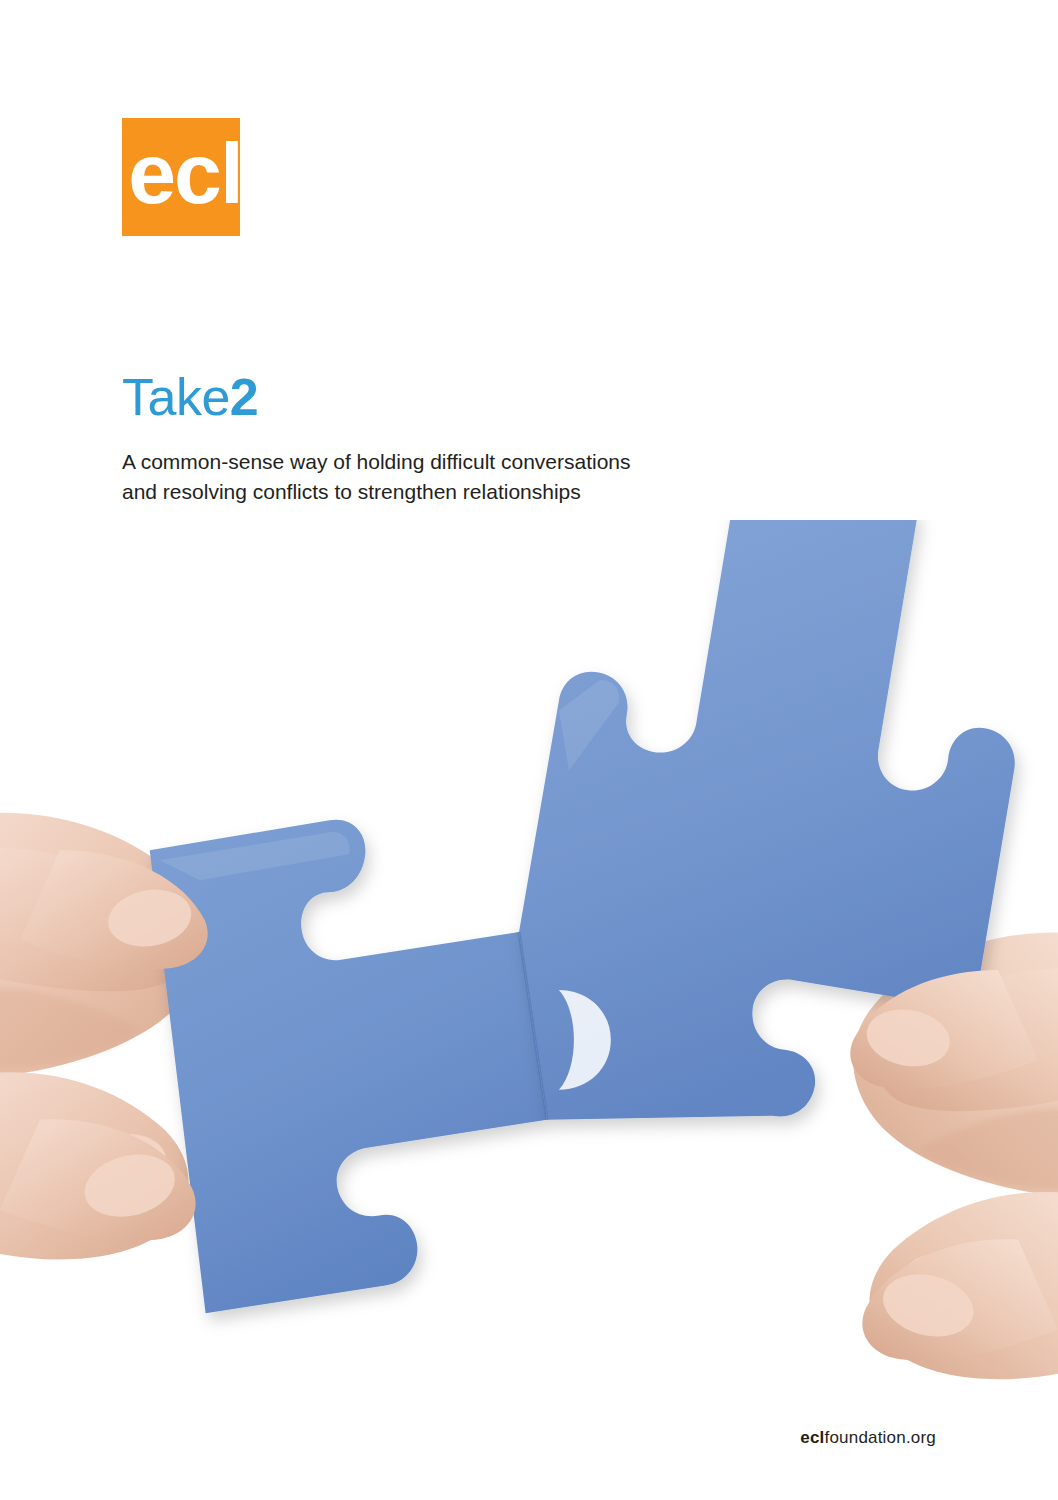ecl
Take2
A common-sense way of holding difficult conversations
and resolving conflicts to strengthen relationships
eclfoundation.org